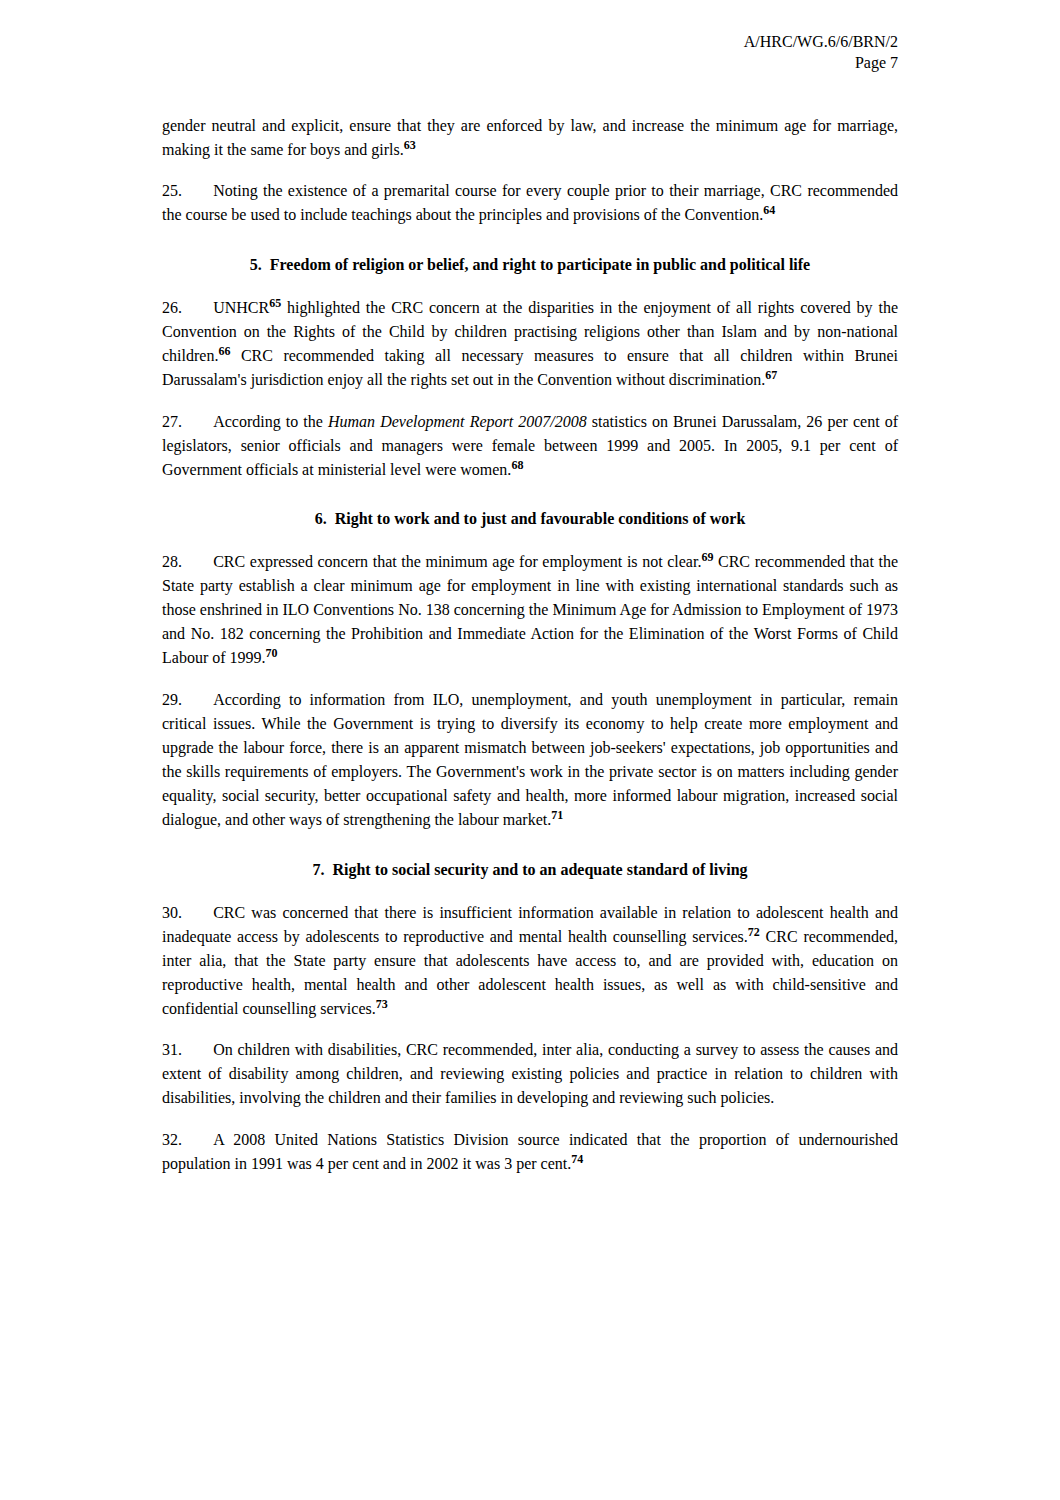A/HRC/WG.6/6/BRN/2
Page 7
gender neutral and explicit, ensure that they are enforced by law, and increase the minimum age for marriage, making it the same for boys and girls.63
25. Noting the existence of a premarital course for every couple prior to their marriage, CRC recommended the course be used to include teachings about the principles and provisions of the Convention.64
5. Freedom of religion or belief, and right to participate in public and political life
26. UNHCR65 highlighted the CRC concern at the disparities in the enjoyment of all rights covered by the Convention on the Rights of the Child by children practising religions other than Islam and by non-national children.66 CRC recommended taking all necessary measures to ensure that all children within Brunei Darussalam's jurisdiction enjoy all the rights set out in the Convention without discrimination.67
27. According to the Human Development Report 2007/2008 statistics on Brunei Darussalam, 26 per cent of legislators, senior officials and managers were female between 1999 and 2005. In 2005, 9.1 per cent of Government officials at ministerial level were women.68
6. Right to work and to just and favourable conditions of work
28. CRC expressed concern that the minimum age for employment is not clear.69 CRC recommended that the State party establish a clear minimum age for employment in line with existing international standards such as those enshrined in ILO Conventions No. 138 concerning the Minimum Age for Admission to Employment of 1973 and No. 182 concerning the Prohibition and Immediate Action for the Elimination of the Worst Forms of Child Labour of 1999.70
29. According to information from ILO, unemployment, and youth unemployment in particular, remain critical issues. While the Government is trying to diversify its economy to help create more employment and upgrade the labour force, there is an apparent mismatch between job-seekers' expectations, job opportunities and the skills requirements of employers. The Government's work in the private sector is on matters including gender equality, social security, better occupational safety and health, more informed labour migration, increased social dialogue, and other ways of strengthening the labour market.71
7. Right to social security and to an adequate standard of living
30. CRC was concerned that there is insufficient information available in relation to adolescent health and inadequate access by adolescents to reproductive and mental health counselling services.72 CRC recommended, inter alia, that the State party ensure that adolescents have access to, and are provided with, education on reproductive health, mental health and other adolescent health issues, as well as with child-sensitive and confidential counselling services.73
31. On children with disabilities, CRC recommended, inter alia, conducting a survey to assess the causes and extent of disability among children, and reviewing existing policies and practice in relation to children with disabilities, involving the children and their families in developing and reviewing such policies.
32. A 2008 United Nations Statistics Division source indicated that the proportion of undernourished population in 1991 was 4 per cent and in 2002 it was 3 per cent.74